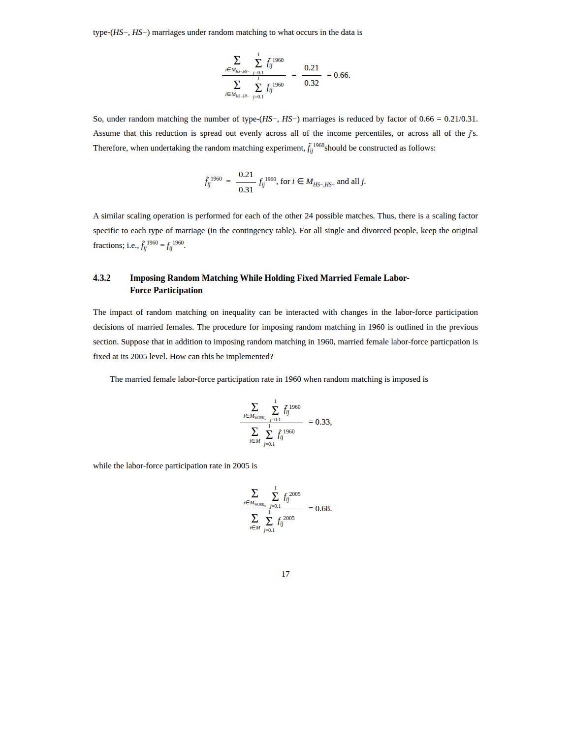type-(HS−, HS−) marriages under random matching to what occurs in the data is
Σi∈MHS−,HS− 1 Σj=0.1 f̃ij1960 Σi∈MHS−,HS− 1 Σj=0.1 fij1960 = 0.21 0.32 = 0.66.
So, under random matching the number of type-(HS−, HS−) marriages is reduced by factor of 0.66 = 0.21/0.31. Assume that this reduction is spread out evenly across all of the income percentiles, or across all of the j's. Therefore, when undertaking the random matching experiment, f̃ij1960should be constructed as follows:
f̃ij1960 = 0.21 0.31 fij1960, for i ∈ MHS−,HS− and all j.
A similar scaling operation is performed for each of the other 24 possible matches. Thus, there is a scaling factor specific to each type of marriage (in the contingency table). For all single and divorced people, keep the original fractions; i.e., f̃ij1960 = fij1960.
4.3.2 Imposing Random Matching While Holding Fixed Married Female Labor-
Force Participation
The impact of random matching on inequality can be interacted with changes in the labor-force participation decisions of married females. The procedure for imposing random matching in 1960 is outlined in the previous section. Suppose that in addition to imposing random matching in 1960, married female labor-force particpation is fixed at its 2005 level. How can this be implemented?
The married female labor-force participation rate in 1960 when random matching is imposed is
Σi∈MWORKW 1 Σj=0.1 f̃ij1960 Σi∈M 1 Σj=0.1 f̃ij1960 = 0.33,
while the labor-force participation rate in 2005 is
Σi∈MWORKW 1 Σj=0.1 fij2005 Σi∈M 1 Σj=0.1 fij2005 = 0.68.
17